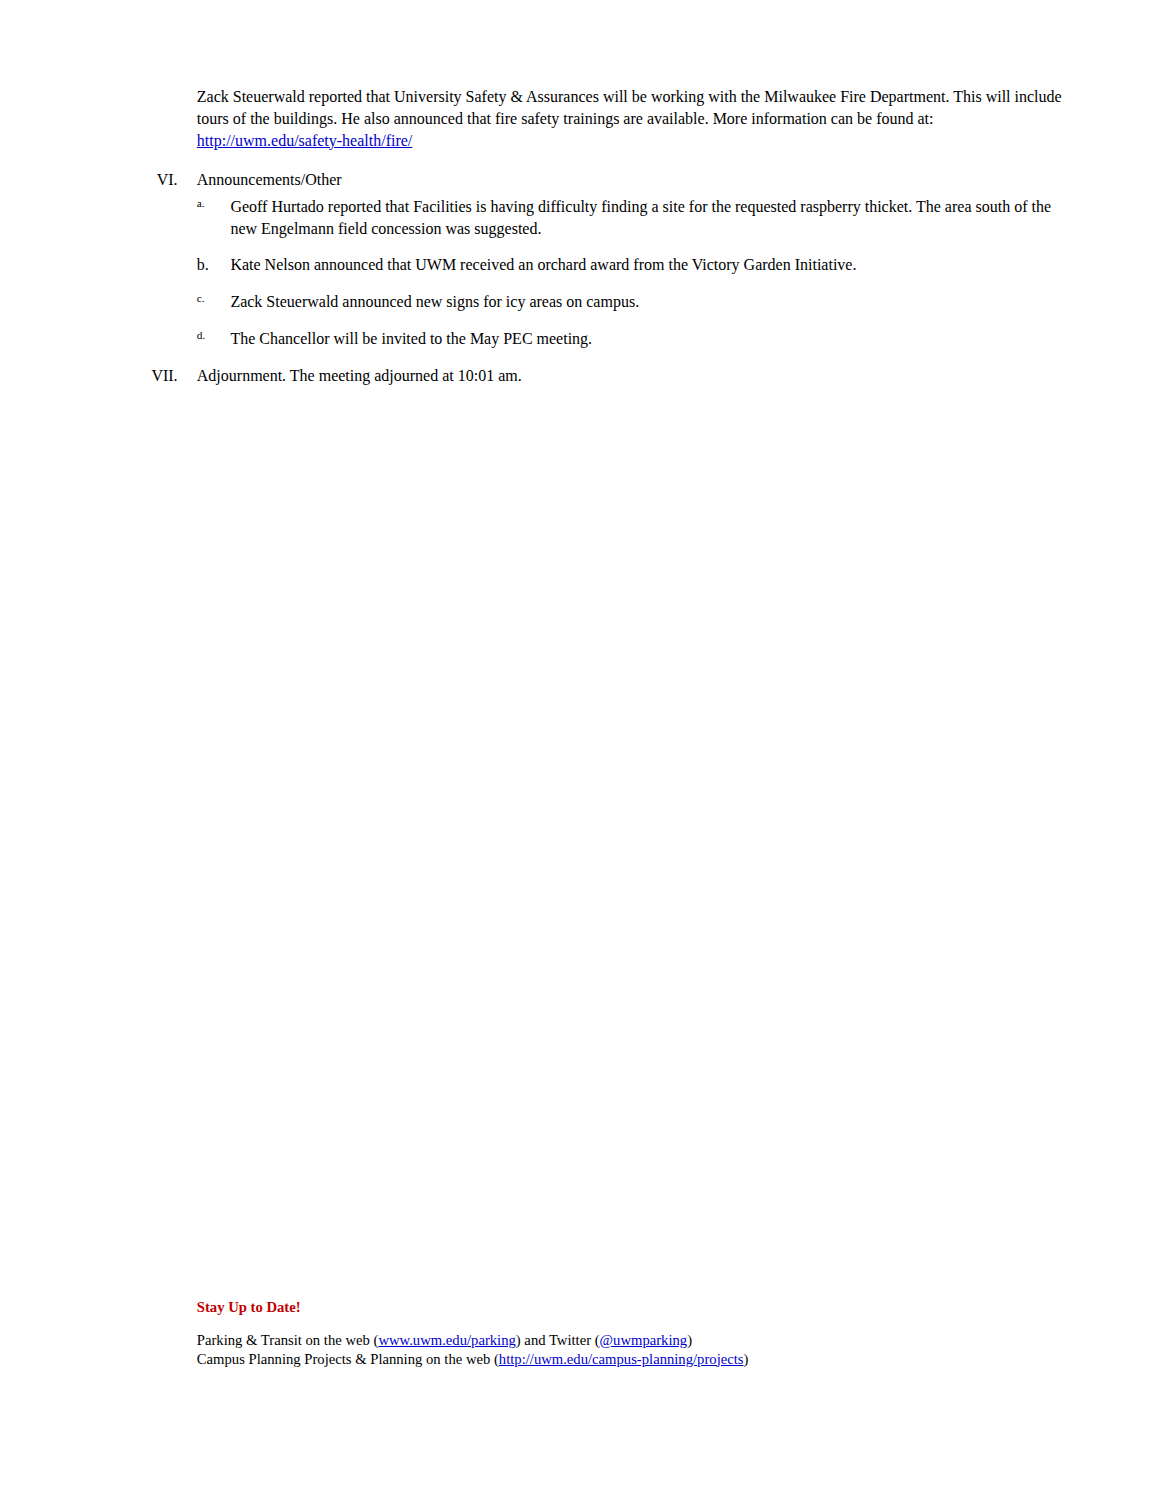Zack Steuerwald reported that University Safety & Assurances will be working with the Milwaukee Fire Department. This will include tours of the buildings. He also announced that fire safety trainings are available. More information can be found at: http://uwm.edu/safety-health/fire/
VI. Announcements/Other
a. Geoff Hurtado reported that Facilities is having difficulty finding a site for the requested raspberry thicket. The area south of the new Engelmann field concession was suggested.
b. Kate Nelson announced that UWM received an orchard award from the Victory Garden Initiative.
c. Zack Steuerwald announced new signs for icy areas on campus.
d. The Chancellor will be invited to the May PEC meeting.
VII. Adjournment. The meeting adjourned at 10:01 am.
Stay Up to Date!
Parking & Transit on the web (www.uwm.edu/parking) and Twitter (@uwmparking)
Campus Planning Projects & Planning on the web (http://uwm.edu/campus-planning/projects)